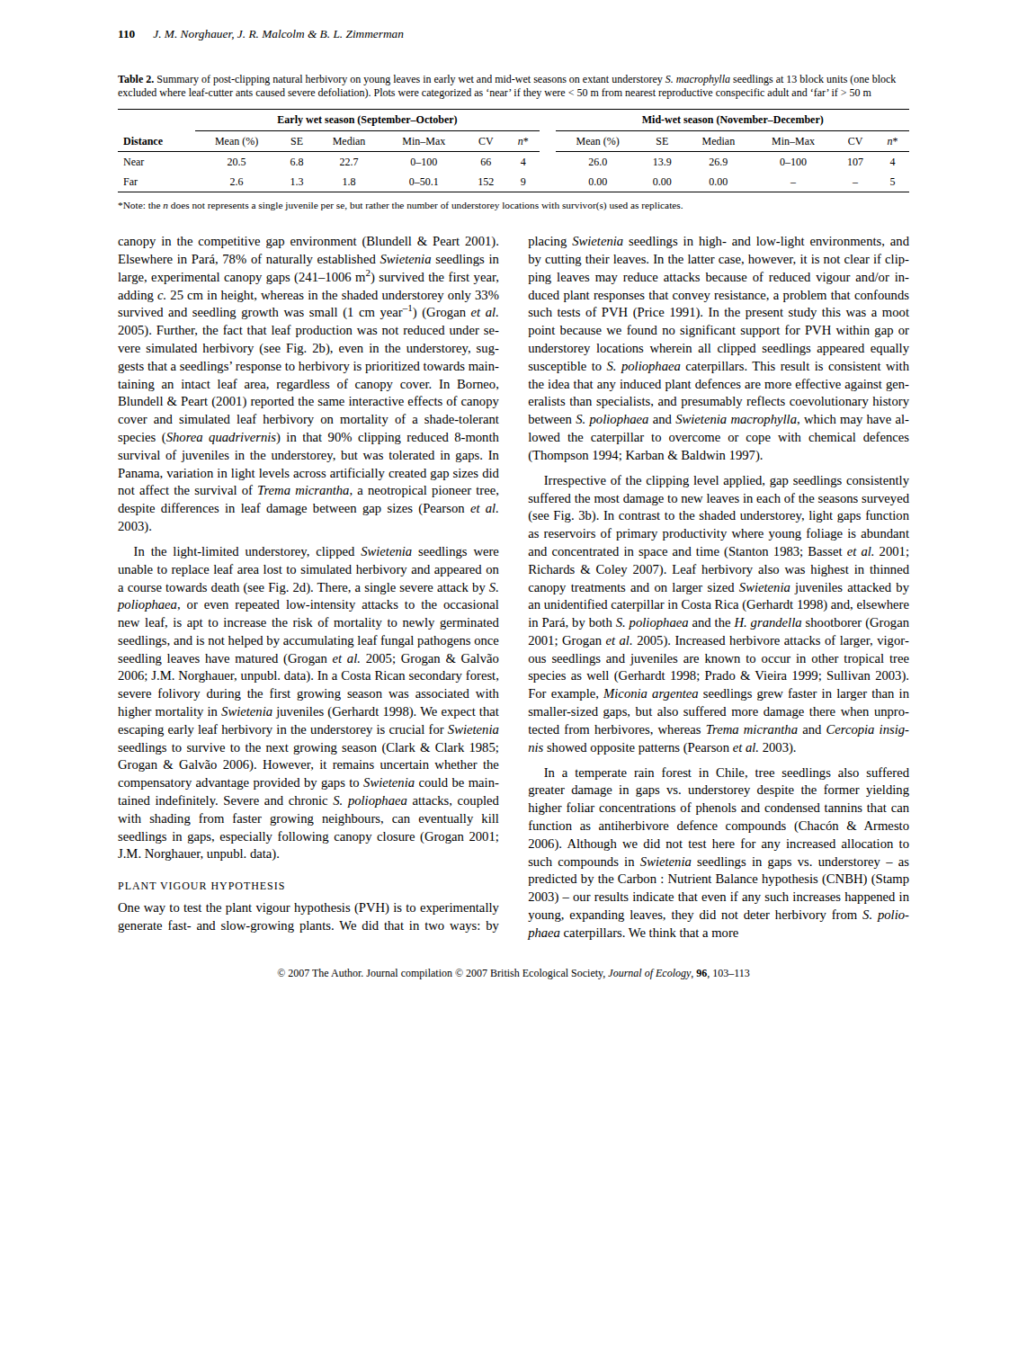110 J. M. Norghauer, J. R. Malcolm & B. L. Zimmerman
Table 2. Summary of post-clipping natural herbivory on young leaves in early wet and mid-wet seasons on extant understorey S. macrophylla seedlings at 13 block units (one block excluded where leaf-cutter ants caused severe defoliation). Plots were categorized as ‘near’ if they were < 50 m from nearest reproductive conspecific adult and ‘far’ if > 50 m
| Distance | Early wet season (September–October) | | Mid-wet season (November–December) |
| --- | --- | --- | --- |
| Mean (%) | SE | Median | Min–Max | CV | n * | | Mean (%) | SE | Median | Min–Max | CV | n * |
| Near | 20.5 | 6.8 | 22.7 | 0–100 | 66 | 4 | | 26.0 | 13.9 | 26.9 | 0–100 | 107 | 4 |
| Far | 2.6 | 1.3 | 1.8 | 0–50.1 | 152 | 9 | | 0.00 | 0.00 | 0.00 | – | – | 5 |
*Note: the n does not represents a single juvenile per se, but rather the number of understorey locations with survivor(s) used as replicates.
canopy in the competitive gap environment (Blundell & Peart 2001). Elsewhere in Pará, 78% of naturally established Swietenia seedlings in large, experimental canopy gaps (241–1006 m2) survived the first year, adding c. 25 cm in height, whereas in the shaded understorey only 33% survived and seedling growth was small (1 cm year–1) (Grogan et al. 2005). Further, the fact that leaf production was not reduced under severe simulated herbivory (see Fig. 2b), even in the understorey, suggests that a seedlings’ response to herbivory is prioritized towards maintaining an intact leaf area, regardless of canopy cover. In Borneo, Blundell & Peart (2001) reported the same interactive effects of canopy cover and simulated leaf herbivory on mortality of a shade-tolerant species (Shorea quadrivernis) in that 90% clipping reduced 8-month survival of juveniles in the understorey, but was tolerated in gaps. In Panama, variation in light levels across artificially created gap sizes did not affect the survival of Trema micrantha, a neotropical pioneer tree, despite differences in leaf damage between gap sizes (Pearson et al. 2003).
In the light-limited understorey, clipped Swietenia seedlings were unable to replace leaf area lost to simulated herbivory and appeared on a course towards death (see Fig. 2d). There, a single severe attack by S. poliophaea, or even repeated low-intensity attacks to the occasional new leaf, is apt to increase the risk of mortality to newly germinated seedlings, and is not helped by accumulating leaf fungal pathogens once seedling leaves have matured (Grogan et al. 2005; Grogan & Galvão 2006; J.M. Norghauer, unpubl. data). In a Costa Rican secondary forest, severe folivory during the first growing season was associated with higher mortality in Swietenia juveniles (Gerhardt 1998). We expect that escaping early leaf herbivory in the understorey is crucial for Swietenia seedlings to survive to the next growing season (Clark & Clark 1985; Grogan & Galvão 2006). However, it remains uncertain whether the compensatory advantage provided by gaps to Swietenia could be maintained indefinitely. Severe and chronic S. poliophaea attacks, coupled with shading from faster growing neighbours, can eventually kill seedlings in gaps, especially following canopy closure (Grogan 2001; J.M. Norghauer, unpubl. data).
Plant vigour hypothesis
One way to test the plant vigour hypothesis (PVH) is to experimentally generate fast- and slow-growing plants. We did that in two ways: by placing Swietenia seedlings in high- and low-light environments, and by cutting their leaves. In the latter case, however, it is not clear if clipping leaves may reduce attacks because of reduced vigour and/or induced plant responses that convey resistance, a problem that confounds such tests of PVH (Price 1991). In the present study this was a moot point because we found no significant support for PVH within gap or understorey locations wherein all clipped seedlings appeared equally susceptible to S. poliophaea caterpillars. This result is consistent with the idea that any induced plant defences are more effective against generalists than specialists, and presumably reflects coevolutionary history between S. poliophaea and Swietenia macrophylla, which may have allowed the caterpillar to overcome or cope with chemical defences (Thompson 1994; Karban & Baldwin 1997).
Irrespective of the clipping level applied, gap seedlings consistently suffered the most damage to new leaves in each of the seasons surveyed (see Fig. 3b). In contrast to the shaded understorey, light gaps function as reservoirs of primary productivity where young foliage is abundant and concentrated in space and time (Stanton 1983; Basset et al. 2001; Richards & Coley 2007). Leaf herbivory also was highest in thinned canopy treatments and on larger sized Swietenia juveniles attacked by an unidentified caterpillar in Costa Rica (Gerhardt 1998) and, elsewhere in Pará, by both S. poliophaea and the H. grandella shootborer (Grogan 2001; Grogan et al. 2005). Increased herbivore attacks of larger, vigorous seedlings and juveniles are known to occur in other tropical tree species as well (Gerhardt 1998; Prado & Vieira 1999; Sullivan 2003). For example, Miconia argentea seedlings grew faster in larger than in smaller-sized gaps, but also suffered more damage there when unprotected from herbivores, whereas Trema micrantha and Cercopia insignis showed opposite patterns (Pearson et al. 2003).
In a temperate rain forest in Chile, tree seedlings also suffered greater damage in gaps vs. understorey despite the former yielding higher foliar concentrations of phenols and condensed tannins that can function as antiherbivore defence compounds (Chacón & Armesto 2006). Although we did not test here for any increased allocation to such compounds in Swietenia seedlings in gaps vs. understorey – as predicted by the Carbon : Nutrient Balance hypothesis (CNBH) (Stamp 2003) – our results indicate that even if any such increases happened in young, expanding leaves, they did not deter herbivory from S. poliophaea caterpillars. We think that a more
© 2007 The Author. Journal compilation © 2007 British Ecological Society, Journal of Ecology, 96, 103–113